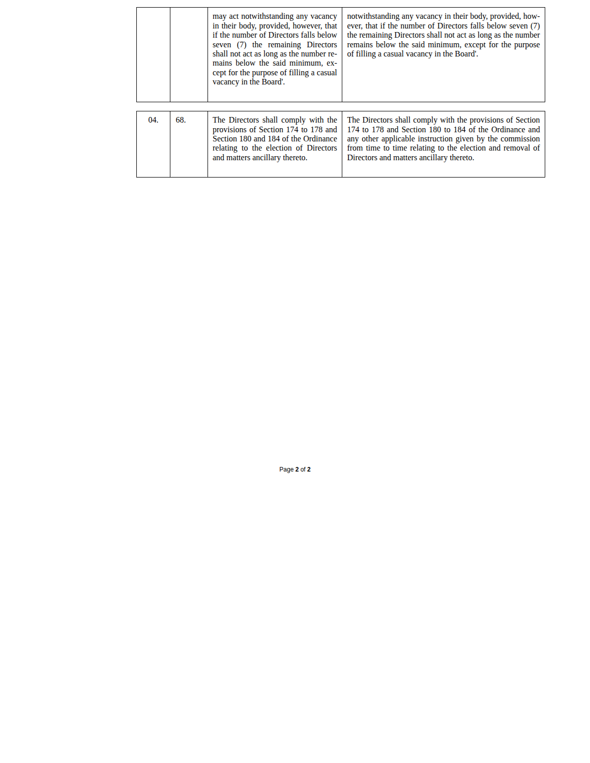| | | may act notwithstanding any vacancy in their body, provided, however, that if the number of Directors falls below seven (7) the remaining Directors shall not act as long as the number remains below the said minimum, except for the purpose of filling a casual vacancy in the Board'. | notwithstanding any vacancy in their body, provided, however, that if the number of Directors falls below seven (7) the remaining Directors shall not act as long as the number remains below the said minimum, except for the purpose of filling a casual vacancy in the Board'. |
| 04. | 68. | The Directors shall comply with the provisions of Section 174 to 178 and Section 180 and 184 of the Ordinance relating to the election of Directors and matters ancillary thereto. | The Directors shall comply with the provisions of Section 174 to 178 and Section 180 to 184 of the Ordinance and any other applicable instruction given by the commission from time to time relating to the election and removal of Directors and matters ancillary thereto. |
Page 2 of 2